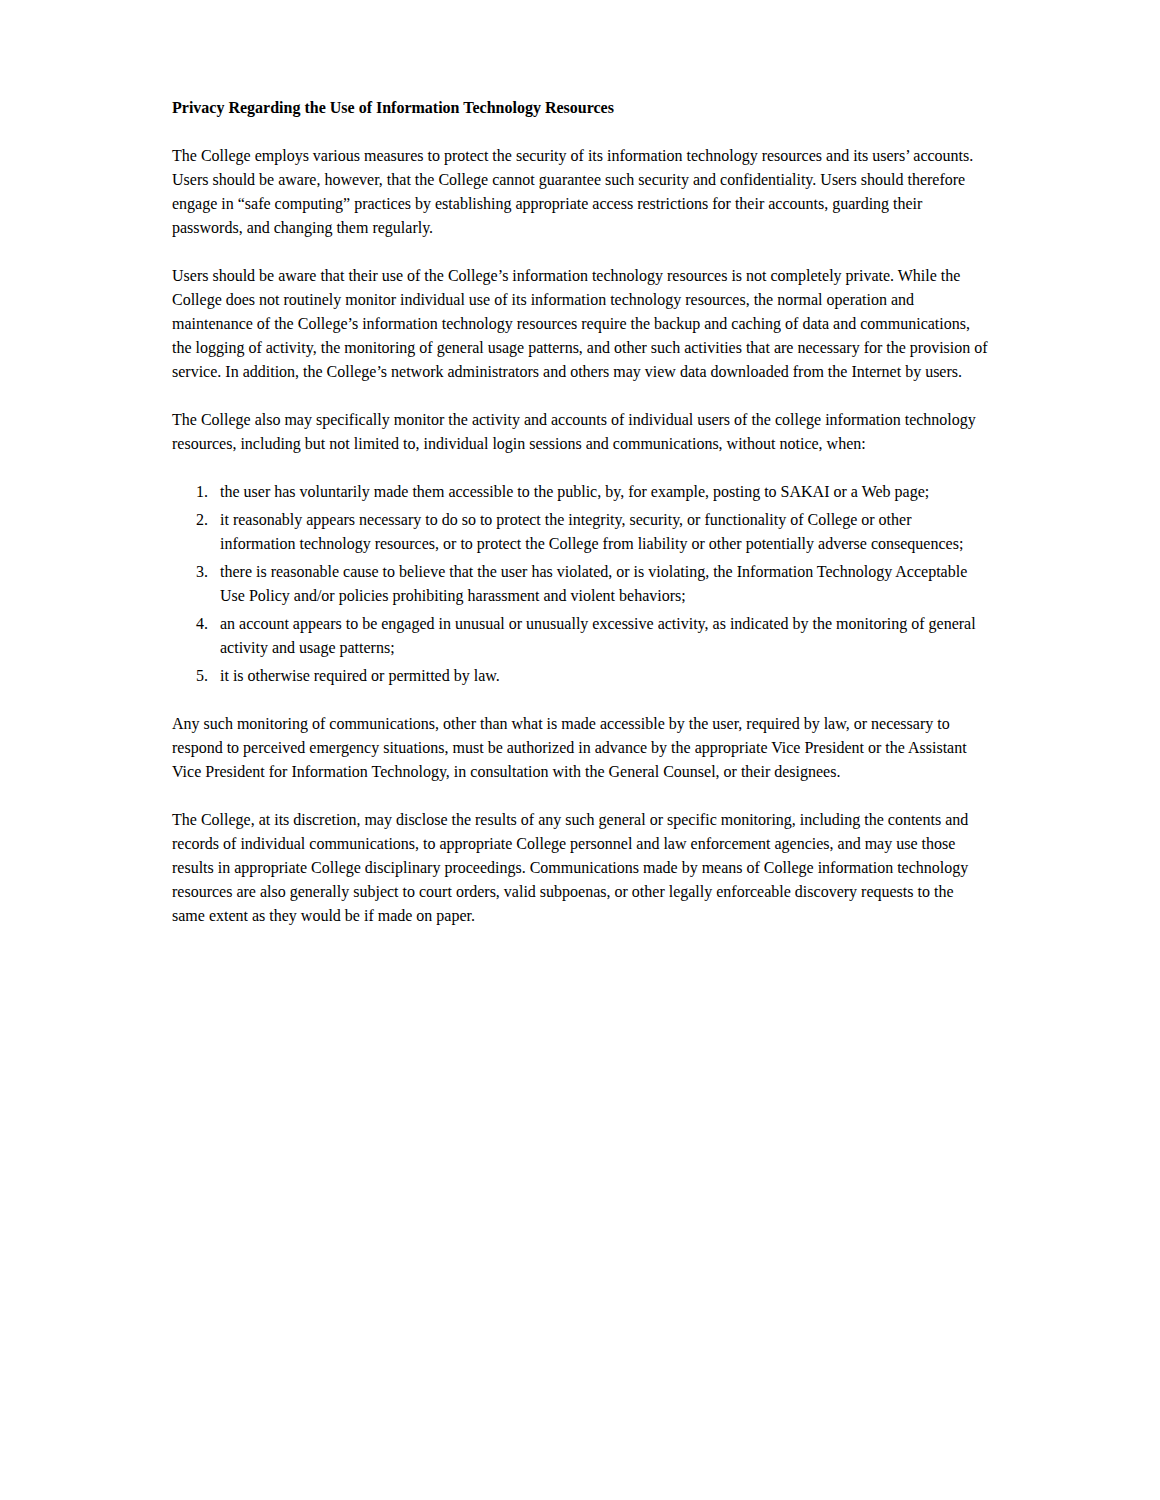Privacy Regarding the Use of Information Technology Resources
The College employs various measures to protect the security of its information technology resources and its users’ accounts. Users should be aware, however, that the College cannot guarantee such security and confidentiality. Users should therefore engage in “safe computing” practices by establishing appropriate access restrictions for their accounts, guarding their passwords, and changing them regularly.
Users should be aware that their use of the College’s information technology resources is not completely private. While the College does not routinely monitor individual use of its information technology resources, the normal operation and maintenance of the College’s information technology resources require the backup and caching of data and communications, the logging of activity, the monitoring of general usage patterns, and other such activities that are necessary for the provision of service. In addition, the College’s network administrators and others may view data downloaded from the Internet by users.
The College also may specifically monitor the activity and accounts of individual users of the college information technology resources, including but not limited to, individual login sessions and communications, without notice, when:
the user has voluntarily made them accessible to the public, by, for example, posting to SAKAI or a Web page;
it reasonably appears necessary to do so to protect the integrity, security, or functionality of College or other information technology resources, or to protect the College from liability or other potentially adverse consequences;
there is reasonable cause to believe that the user has violated, or is violating, the Information Technology Acceptable Use Policy and/or policies prohibiting harassment and violent behaviors;
an account appears to be engaged in unusual or unusually excessive activity, as indicated by the monitoring of general activity and usage patterns;
it is otherwise required or permitted by law.
Any such monitoring of communications, other than what is made accessible by the user, required by law, or necessary to respond to perceived emergency situations, must be authorized in advance by the appropriate Vice President or the Assistant Vice President for Information Technology, in consultation with the General Counsel, or their designees.
The College, at its discretion, may disclose the results of any such general or specific monitoring, including the contents and records of individual communications, to appropriate College personnel and law enforcement agencies, and may use those results in appropriate College disciplinary proceedings. Communications made by means of College information technology resources are also generally subject to court orders, valid subpoenas, or other legally enforceable discovery requests to the same extent as they would be if made on paper.